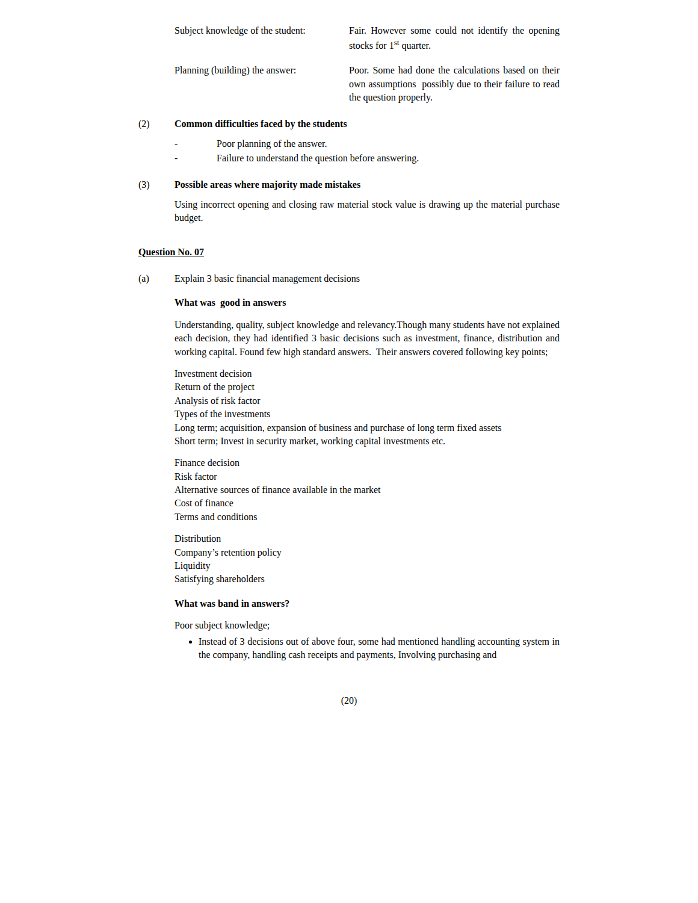Subject knowledge of the student:
Fair. However some could not identify the opening stocks for 1st quarter.
Planning (building) the answer:
Poor. Some had done the calculations based on their own assumptions possibly due to their failure to read the question properly.
(2)
Common difficulties faced by the students
-Poor planning of the answer.
-Failure to understand the question before answering.
(3)
Possible areas where majority made mistakes
Using incorrect opening and closing raw material stock value is drawing up the material purchase budget.
Question No. 07
(a)
Explain 3 basic financial management decisions
What was good in answers
Understanding, quality, subject knowledge and relevancy.Though many students have not explained each decision, they had identified 3 basic decisions such as investment, finance, distribution and working capital. Found few high standard answers. Their answers covered following key points;
Investment decision
Return of the project
Analysis of risk factor
Types of the investments
Long term; acquisition, expansion of business and purchase of long term fixed assets
Short term; Invest in security market, working capital investments etc.
Finance decision
Risk factor
Alternative sources of finance available in the market
Cost of finance
Terms and conditions
Distribution
Company’s retention policy
Liquidity
Satisfying shareholders
What was band in answers?
Poor subject knowledge;
Instead of 3 decisions out of above four, some had mentioned handling accounting system in the company, handling cash receipts and payments, Involving purchasing and
(20)